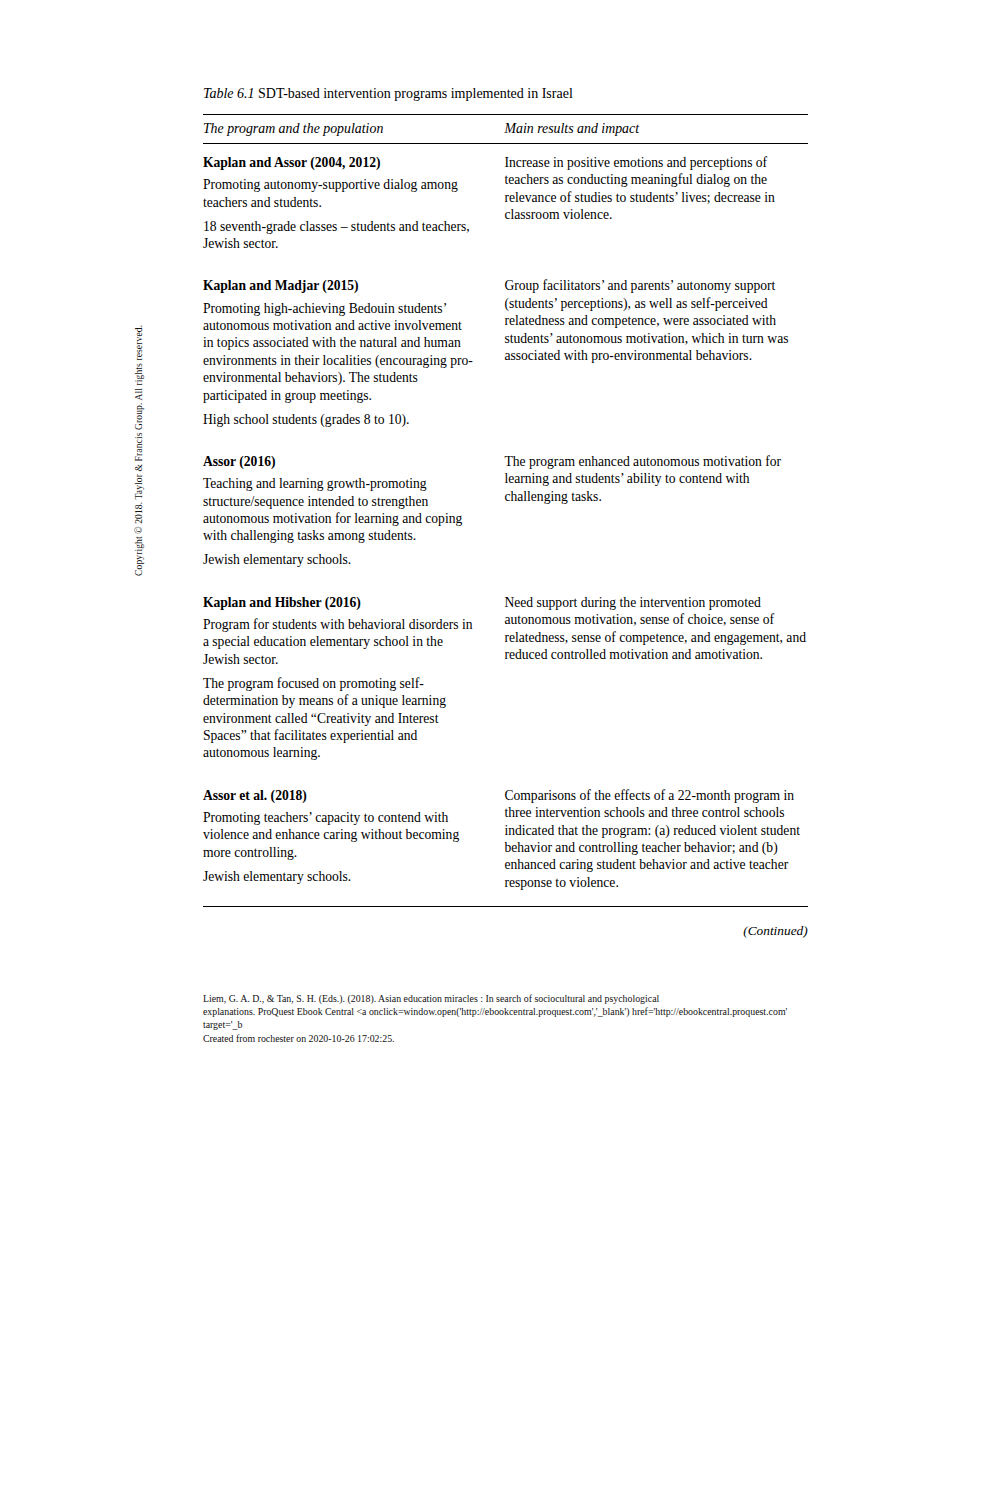Copyright © 2018. Taylor & Francis Group. All rights reserved.
Table 6.1 SDT-based intervention programs implemented in Israel
| The program and the population | Main results and impact |
| --- | --- |
| Kaplan and Assor (2004, 2012) Promoting autonomy-supportive dialog among teachers and students. 18 seventh-grade classes – students and teachers, Jewish sector. | Increase in positive emotions and perceptions of teachers as conducting meaningful dialog on the relevance of studies to students’ lives; decrease in classroom violence. |
| Kaplan and Madjar (2015) Promoting high-achieving Bedouin students’ autonomous motivation and active involvement in topics associated with the natural and human environments in their localities (encouraging pro-environmental behaviors). The students participated in group meetings. High school students (grades 8 to 10). | Group facilitators’ and parents’ autonomy support (students’ perceptions), as well as self-perceived relatedness and competence, were associated with students’ autonomous motivation, which in turn was associated with pro-environmental behaviors. |
| Assor (2016) Teaching and learning growth-promoting structure/sequence intended to strengthen autonomous motivation for learning and coping with challenging tasks among students. Jewish elementary schools. | The program enhanced autonomous motivation for learning and students’ ability to contend with challenging tasks. |
| Kaplan and Hibsher (2016) Program for students with behavioral disorders in a special education elementary school in the Jewish sector. The program focused on promoting self-determination by means of a unique learning environment called “Creativity and Interest Spaces” that facilitates experiential and autonomous learning. | Need support during the intervention promoted autonomous motivation, sense of choice, sense of relatedness, sense of competence, and engagement, and reduced controlled motivation and amotivation. |
| Assor et al. (2018) Promoting teachers’ capacity to contend with violence and enhance caring without becoming more controlling. Jewish elementary schools. | Comparisons of the effects of a 22-month program in three intervention schools and three control schools indicated that the program: (a) reduced violent student behavior and controlling teacher behavior; and (b) enhanced caring student behavior and active teacher response to violence. |
(Continued)
Liem, G. A. D., & Tan, S. H. (Eds.). (2018). Asian education miracles : In search of sociocultural and psychological explanations. ProQuest Ebook Central <a onclick=window.open('http://ebookcentral.proquest.com','_blank') href='http://ebookcentral.proquest.com' target='_b Created from rochester on 2020-10-26 17:02:25.